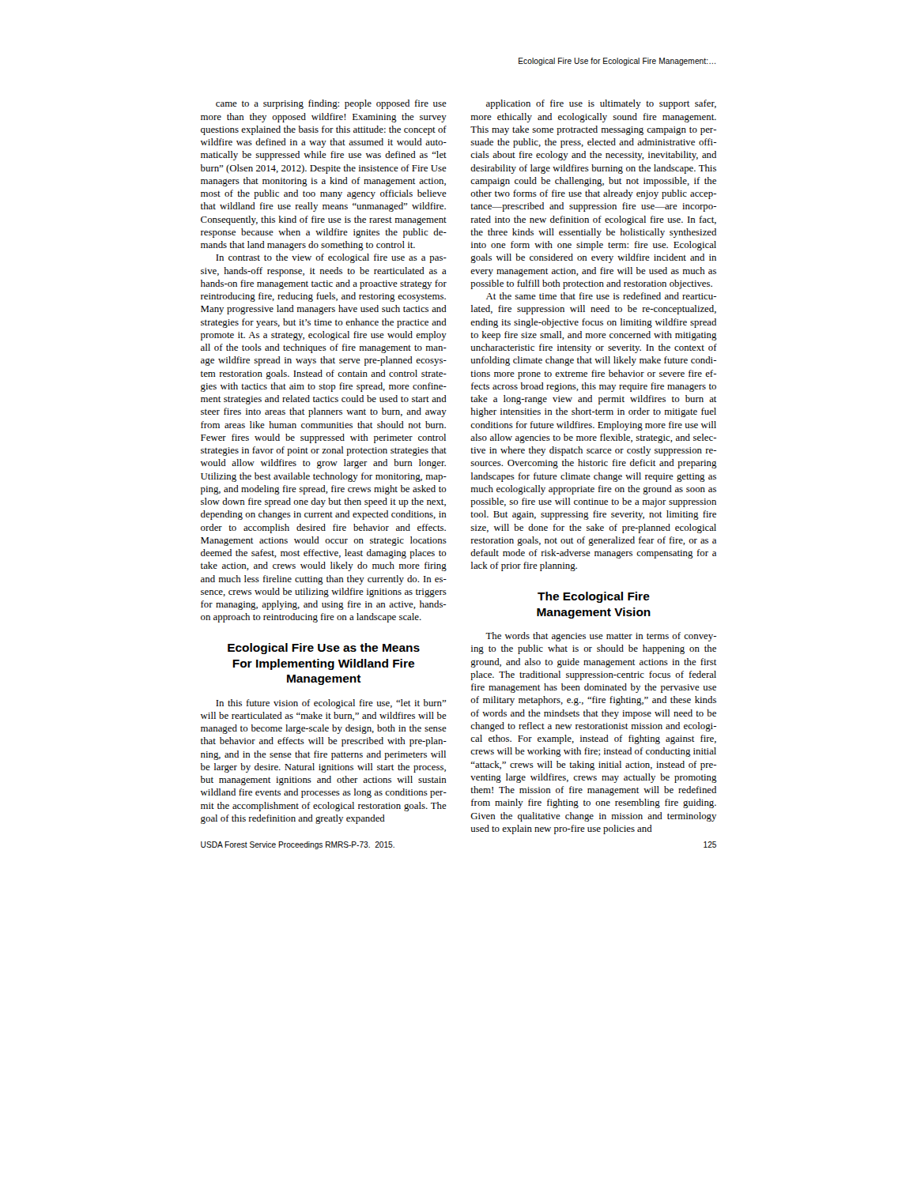Ecological Fire Use for Ecological Fire Management:…
came to a surprising finding: people opposed fire use more than they opposed wildfire! Examining the survey questions explained the basis for this attitude: the concept of wildfire was defined in a way that assumed it would automatically be suppressed while fire use was defined as “let burn” (Olsen 2014, 2012). Despite the insistence of Fire Use managers that monitoring is a kind of management action, most of the public and too many agency officials believe that wildland fire use really means “unmanaged” wildfire. Consequently, this kind of fire use is the rarest management response because when a wildfire ignites the public demands that land managers do something to control it.
In contrast to the view of ecological fire use as a passive, hands-off response, it needs to be rearticulated as a hands-on fire management tactic and a proactive strategy for reintroducing fire, reducing fuels, and restoring ecosystems. Many progressive land managers have used such tactics and strategies for years, but it’s time to enhance the practice and promote it. As a strategy, ecological fire use would employ all of the tools and techniques of fire management to manage wildfire spread in ways that serve pre-planned ecosystem restoration goals. Instead of contain and control strategies with tactics that aim to stop fire spread, more confinement strategies and related tactics could be used to start and steer fires into areas that planners want to burn, and away from areas like human communities that should not burn. Fewer fires would be suppressed with perimeter control strategies in favor of point or zonal protection strategies that would allow wildfires to grow larger and burn longer. Utilizing the best available technology for monitoring, mapping, and modeling fire spread, fire crews might be asked to slow down fire spread one day but then speed it up the next, depending on changes in current and expected conditions, in order to accomplish desired fire behavior and effects. Management actions would occur on strategic locations deemed the safest, most effective, least damaging places to take action, and crews would likely do much more firing and much less fireline cutting than they currently do. In essence, crews would be utilizing wildfire ignitions as triggers for managing, applying, and using fire in an active, hands-on approach to reintroducing fire on a landscape scale.
Ecological Fire Use as the Means
For Implementing Wildland Fire
Management
In this future vision of ecological fire use, “let it burn” will be rearticulated as “make it burn,” and wildfires will be managed to become large-scale by design, both in the sense that behavior and effects will be prescribed with pre-planning, and in the sense that fire patterns and perimeters will be larger by desire. Natural ignitions will start the process, but management ignitions and other actions will sustain wildland fire events and processes as long as conditions permit the accomplishment of ecological restoration goals. The goal of this redefinition and greatly expanded
application of fire use is ultimately to support safer, more ethically and ecologically sound fire management. This may take some protracted messaging campaign to persuade the public, the press, elected and administrative officials about fire ecology and the necessity, inevitability, and desirability of large wildfires burning on the landscape. This campaign could be challenging, but not impossible, if the other two forms of fire use that already enjoy public acceptance—prescribed and suppression fire use—are incorporated into the new definition of ecological fire use. In fact, the three kinds will essentially be holistically synthesized into one form with one simple term: fire use. Ecological goals will be considered on every wildfire incident and in every management action, and fire will be used as much as possible to fulfill both protection and restoration objectives.
At the same time that fire use is redefined and rearticulated, fire suppression will need to be re-conceptualized, ending its single-objective focus on limiting wildfire spread to keep fire size small, and more concerned with mitigating uncharacteristic fire intensity or severity. In the context of unfolding climate change that will likely make future conditions more prone to extreme fire behavior or severe fire effects across broad regions, this may require fire managers to take a long-range view and permit wildfires to burn at higher intensities in the short-term in order to mitigate fuel conditions for future wildfires. Employing more fire use will also allow agencies to be more flexible, strategic, and selective in where they dispatch scarce or costly suppression resources. Overcoming the historic fire deficit and preparing landscapes for future climate change will require getting as much ecologically appropriate fire on the ground as soon as possible, so fire use will continue to be a major suppression tool. But again, suppressing fire severity, not limiting fire size, will be done for the sake of pre-planned ecological restoration goals, not out of generalized fear of fire, or as a default mode of risk-adverse managers compensating for a lack of prior fire planning.
The Ecological Fire
Management Vision
The words that agencies use matter in terms of conveying to the public what is or should be happening on the ground, and also to guide management actions in the first place. The traditional suppression-centric focus of federal fire management has been dominated by the pervasive use of military metaphors, e.g., “fire fighting,” and these kinds of words and the mindsets that they impose will need to be changed to reflect a new restorationist mission and ecological ethos. For example, instead of fighting against fire, crews will be working with fire; instead of conducting initial “attack,” crews will be taking initial action, instead of preventing large wildfires, crews may actually be promoting them! The mission of fire management will be redefined from mainly fire fighting to one resembling fire guiding. Given the qualitative change in mission and terminology used to explain new pro-fire use policies and
USDA Forest Service Proceedings RMRS-P-73. 2015.
125